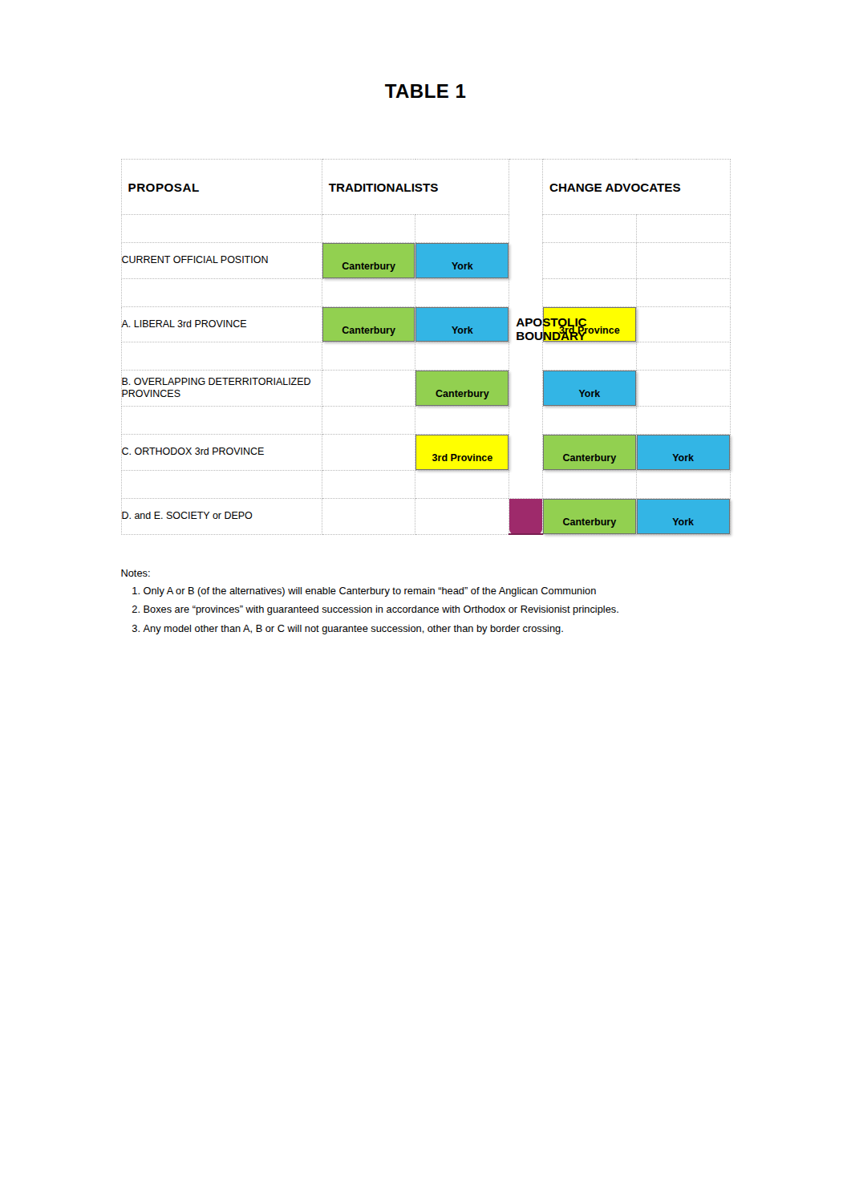TABLE 1
| PROPOSAL | TRADITIONALISTS | APOSTOLIC BOUNDARY | CHANGE ADVOCATES |
| --- | --- | --- | --- |
| CURRENT OFFICIAL POSITION | Canterbury | York | | |
| A. LIBERAL 3rd PROVINCE | Canterbury | York | 3rd Province | |
| B. OVERLAPPING DETERRITORIALIZED PROVINCES | | Canterbury | York | |
| C. ORTHODOX 3rd PROVINCE | | 3rd Province | Canterbury | York |
| D. and E. SOCIETY or DEPO | | | | Canterbury | York |
Notes:
Only A or B (of the alternatives) will enable Canterbury to remain “head” of the Anglican Communion
Boxes are “provinces” with guaranteed succession in accordance with Orthodox or Revisionist principles.
Any model other than A, B or C will not guarantee succession, other than by border crossing.